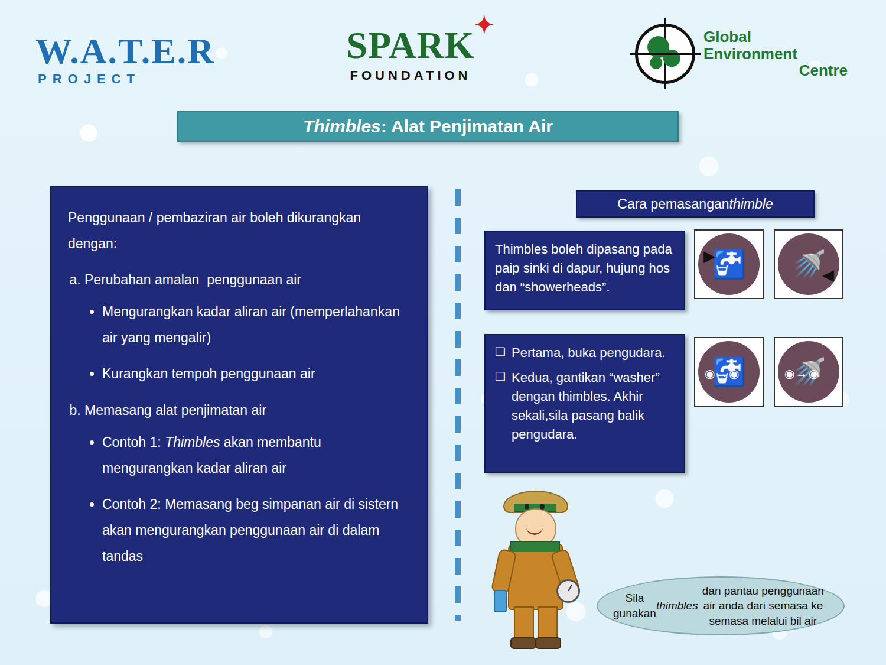W.A.T.E.R
PROJECT
SPARK✦
FOUNDATION
Global Environment
Centre
Thimbles: Alat Penjimatan Air
Penggunaan / pembaziran air boleh dikurangkan dengan:
Perubahan amalan penggunaan air
Mengurangkan kadar aliran air (memperlahankan air yang mengalir)
Kurangkan tempoh penggunaan air
Memasang alat penjimatan air
Contoh 1: Thimbles akan membantu mengurangkan kadar aliran air
Contoh 2: Memasang beg simpanan air di sistern akan mengurangkan penggunaan air di dalam tandas
Cara pemasangan thimble
Thimbles boleh dipasang pada paip sinki di dapur, hujung hos dan “showerheads”.
Pertama, buka pengudara.
Kedua, gantikan “washer” dengan thimbles. Akhir sekali,sila pasang balik pengudara.
🚰
▶
🚿
◀
🚰
◉→◉
🚿
◉→◉
Sila gunakan thimbles dan pantau penggunaan air anda dari semasa ke semasa melalui bil air